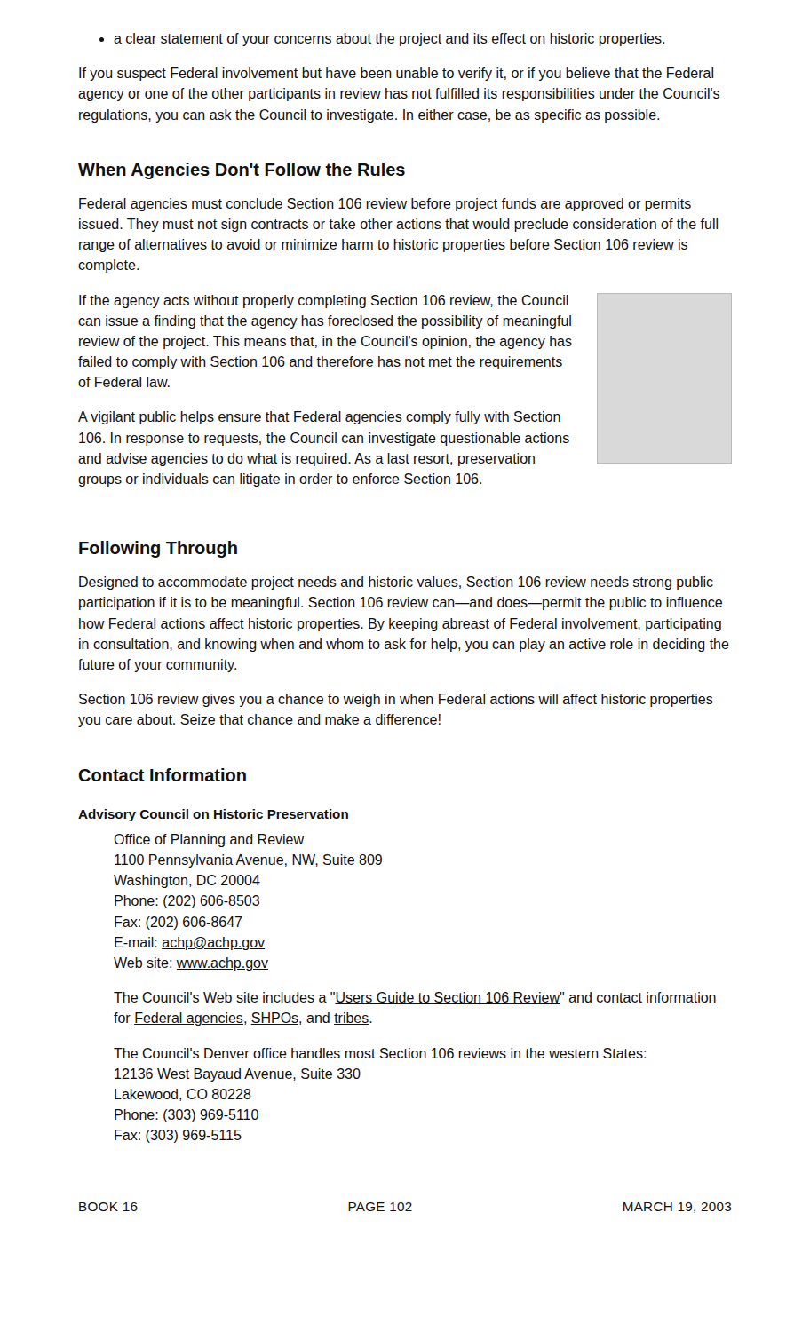a clear statement of your concerns about the project and its effect on historic properties.
If you suspect Federal involvement but have been unable to verify it, or if you believe that the Federal agency or one of the other participants in review has not fulfilled its responsibilities under the Council's regulations, you can ask the Council to investigate. In either case, be as specific as possible.
When Agencies Don't Follow the Rules
Federal agencies must conclude Section 106 review before project funds are approved or permits issued. They must not sign contracts or take other actions that would preclude consideration of the full range of alternatives to avoid or minimize harm to historic properties before Section 106 review is complete.
If the agency acts without properly completing Section 106 review, the Council can issue a finding that the agency has foreclosed the possibility of meaningful review of the project. This means that, in the Council's opinion, the agency has failed to comply with Section 106 and therefore has not met the requirements of Federal law.
A vigilant public helps ensure that Federal agencies comply fully with Section 106. In response to requests, the Council can investigate questionable actions and advise agencies to do what is required. As a last resort, preservation groups or individuals can litigate in order to enforce Section 106.
Following Through
Designed to accommodate project needs and historic values, Section 106 review needs strong public participation if it is to be meaningful. Section 106 review can—and does—permit the public to influence how Federal actions affect historic properties. By keeping abreast of Federal involvement, participating in consultation, and knowing when and whom to ask for help, you can play an active role in deciding the future of your community.
Section 106 review gives you a chance to weigh in when Federal actions will affect historic properties you care about. Seize that chance and make a difference!
Contact Information
Advisory Council on Historic Preservation
Office of Planning and Review
1100 Pennsylvania Avenue, NW, Suite 809
Washington, DC 20004
Phone: (202) 606-8503
Fax: (202) 606-8647
E-mail: achp@achp.gov
Web site: www.achp.gov
The Council's Web site includes a "Users Guide to Section 106 Review" and contact information for Federal agencies, SHPOs, and tribes.
The Council's Denver office handles most Section 106 reviews in the western States:
12136 West Bayaud Avenue, Suite 330
Lakewood, CO 80228
Phone: (303) 969-5110
Fax: (303) 969-5115
BOOK 16 PAGE 102 MARCH 19, 2003